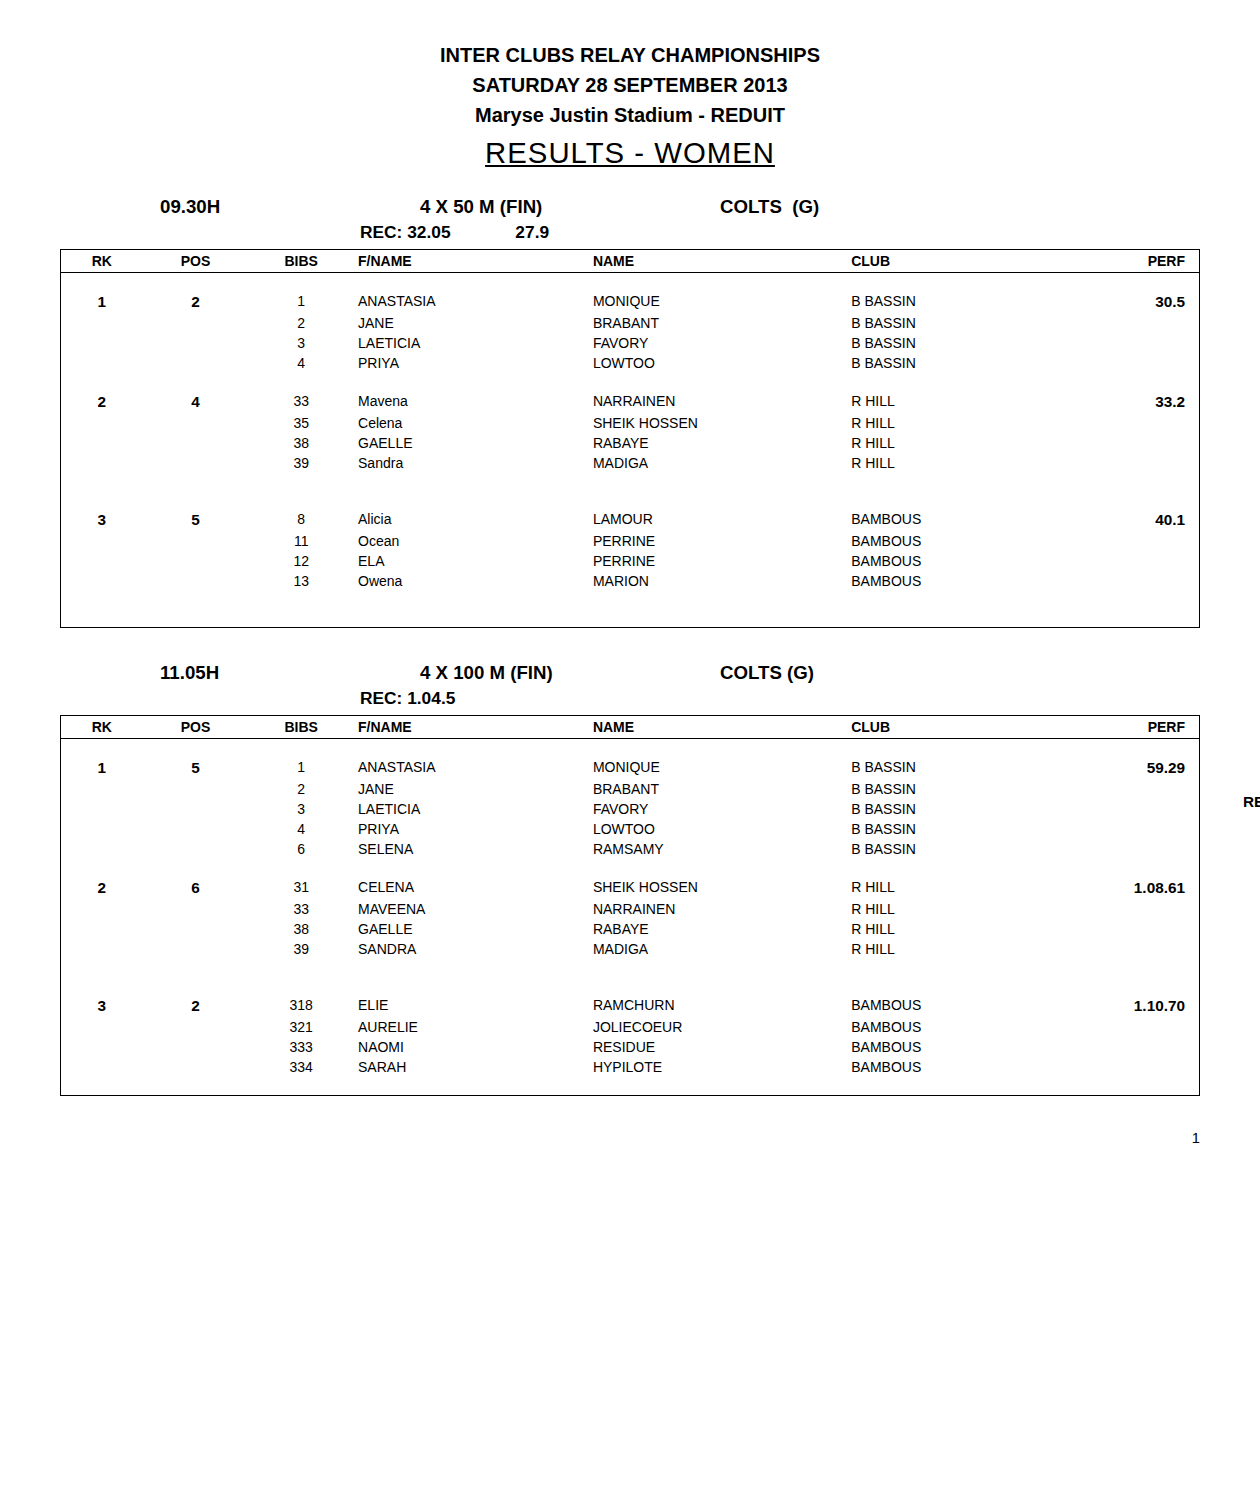INTER CLUBS RELAY CHAMPIONSHIPS
SATURDAY 28 SEPTEMBER 2013
Maryse Justin Stadium - REDUIT
RESULTS - WOMEN
09.30H 4 X 50 M (FIN) COLTS (G)
REC: 32.05 27.9
| RK | POS | BIBS | F/NAME | NAME | CLUB | PERF |
| --- | --- | --- | --- | --- | --- | --- |
| 1 | 2 | 1 | ANASTASIA | MONIQUE | B BASSIN | 30.5 |
| | | 2 | JANE | BRABANT | B BASSIN | |
| | | 3 | LAETICIA | FAVORY | B BASSIN | |
| | | 4 | PRIYA | LOWTOO | B BASSIN | |
| 2 | 4 | 33 | Mavena | NARRAINEN | R HILL | 33.2 |
| | | 35 | Celena | SHEIK HOSSEN | R HILL | |
| | | 38 | GAELLE | RABAYE | R HILL | |
| | | 39 | Sandra | MADIGA | R HILL | |
| 3 | 5 | 8 | Alicia | LAMOUR | BAMBOUS | 40.1 |
| | | 11 | Ocean | PERRINE | BAMBOUS | |
| | | 12 | ELA | PERRINE | BAMBOUS | |
| | | 13 | Owena | MARION | BAMBOUS | |
11.05H 4 X 100 M (FIN) COLTS (G)
REC: 1.04.5
| RK | POS | BIBS | F/NAME | NAME | CLUB | PERF |
| --- | --- | --- | --- | --- | --- | --- |
| 1 | 5 | 1 | ANASTASIA | MONIQUE | B BASSIN | 59.29 |
| | | 2 | JANE | BRABANT | B BASSIN | |
| | | 3 | LAETICIA | FAVORY | B BASSIN | |
| | | 4 | PRIYA | LOWTOO | B BASSIN | |
| | | 6 | SELENA | RAMSAMY | B BASSIN | |
| 2 | 6 | 31 | CELENA | SHEIK HOSSEN | R HILL | 1.08.61 |
| | | 33 | MAVEENA | NARRAINEN | R HILL | |
| | | 38 | GAELLE | RABAYE | R HILL | |
| | | 39 | SANDRA | MADIGA | R HILL | |
| 3 | 2 | 318 | ELIE | RAMCHURN | BAMBOUS | 1.10.70 |
| | | 321 | AURELIE | JOLIECOEUR | BAMBOUS | |
| | | 333 | NAOMI | RESIDUE | BAMBOUS | |
| | | 334 | SARAH | HYPILOTE | BAMBOUS | |
REC NAT
1